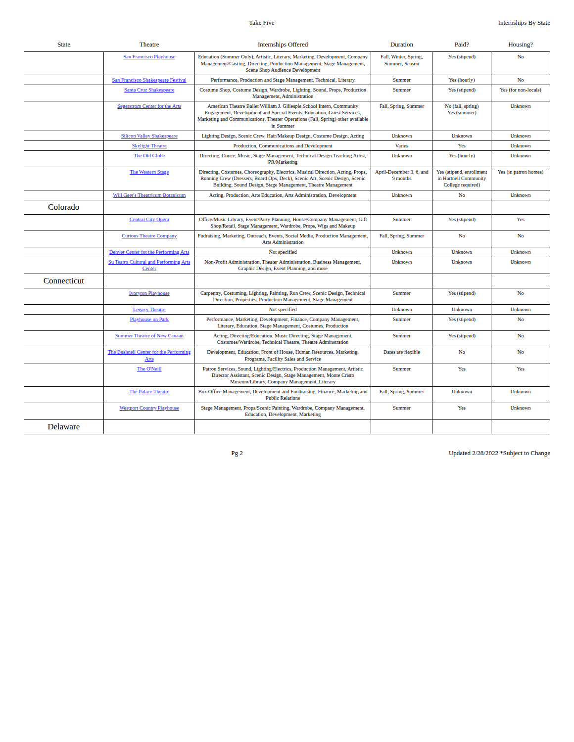Take Five
Internships By State
| State | Theatre | Internships Offered | Duration | Paid? | Housing? |
| --- | --- | --- | --- | --- | --- |
| | San Francisco Playhouse | Education (Summer Only), Artistic, Literary, Marketing, Development, Company Management/Casting, Directing, Production Management, Stage Management, Scene Shop Audience Development | Fall, Winter, Spring, Summer, Season | Yes (stipend) | No |
| | San Francisco Shakespeare Festival | Performance, Production and Stage Management, Technical, Literary | Summer | Yes (hourly) | No |
| | Santa Cruz Shakespeare | Costume Shop, Costume Design, Wardrobe, Lighting, Sound, Props, Production Management, Administration | Summer | Yes (stipend) | Yes (for non-locals) |
| | Segerstrom Center for the Arts | American Theatre Ballet William J. Gillespie School Intern, Community Engagement, Development and Special Events, Education, Guest Services, Marketing and Communications, Theater Operations (Fall, Spring) other available in Summer | Fall, Spring, Summer | No (fall, spring) Yes (summer) | Unknown |
| | Silicon Valley Shakespeare | Lighting Design, Scenic Crew, Hair/Makeup Design, Costume Design, Acting | Unknown | Unknown | Unknown |
| | Skylight Theatre | Production, Communications and Development | Varies | Yes | Unknown |
| | The Old Globe | Directing, Dance, Music, Stage Management, Technical Design Teaching Artist, PR/Marketing | Unknown | Yes (hourly) | Unknown |
| | The Western Stage | Directing, Costumes, Choreography, Electrics, Musical Direction, Acting, Props, Running Crew (Dressers, Board Ops, Deck), Scenic Art, Scenic Design, Scenic Building, Sound Design, Stage Management, Theatre Management | April-December 3, 6, and 9 months | Yes (stipend, enrollment in Hartnell Community College required) | Yes (in patron homes) |
| | Will Geer's Theatricum Botanicum | Acting, Production, Arts Education, Arts Administration, Development | Unknown | No | Unknown |
| Colorado | | | | | |
| | Central City Opera | Office/Music Library, Event/Party Planning, House/Company Management, Gift Shop/Retail, Stage Management, Wardrobe, Props, Wigs and Makeup | Summer | Yes (stipend) | Yes |
| | Curious Theatre Company | Fudraising, Marketing, Outreach, Events, Social Media, Production Management, Arts Administration | Fall, Spring, Summer | No | No |
| | Denver Center fot the Performing Arts | Not specified | Unknown | Unknown | Unknown |
| | Su Teatro Cultural and Performing Arts Center | Non-Profit Administration, Theater Administration, Business Management, Graphic Design, Event Planning, and more | Unknown | Unknown | Unknown |
| Connecticut | | | | | |
| | Ivoryton Playhouse | Carpentry, Costuming, Lighting, Painting, Run Crew, Scenic Design, Technical Direction, Properties, Production Management, Stage Management | Summer | Yes (stipend) | No |
| | Legacy Theatre | Not specified | Unknown | Unknown | Unknown |
| | Playhouse on Park | Performance, Marketing, Development, Finance, Company Management, Literary, Education, Stage Management, Costumes, Production | Summer | Yes (stipend) | No |
| | Summer Theatre of New Canaan | Acting, Directing/Education, Music Directing, Stage Management, Costumes/Wardrobe, Technical Theatre, Theatre Adminstration | Summer | Yes (stipend) | No |
| | The Bushnell Center for the Performing Arts | Development, Education, Front of House, Human Resources, Marketing, Programs, Facility Sales and Service | Dates are flexible | No | No |
| | The O'Neill | Patron Services, Sound, Lighting/Electrics, Production Management, Artistic Director Assistant, Scenic Design, Stage Management, Monte Cristo Museum/Library, Company Management, Literary | Summer | Yes | Yes |
| | The Palace Theatre | Box Office Management, Development and Fundraising, Finance, Marketing and Public Relations | Fall, Spring, Summer | Unknown | Unknown |
| | Westport Country Playhouse | Stage Management, Props/Scenic Painting, Wardrobe, Company Management, Education, Development, Marketing | Summer | Yes | Unknown |
| Delaware | | | | | |
Pg 2
Updated 2/28/2022 *Subject to Change